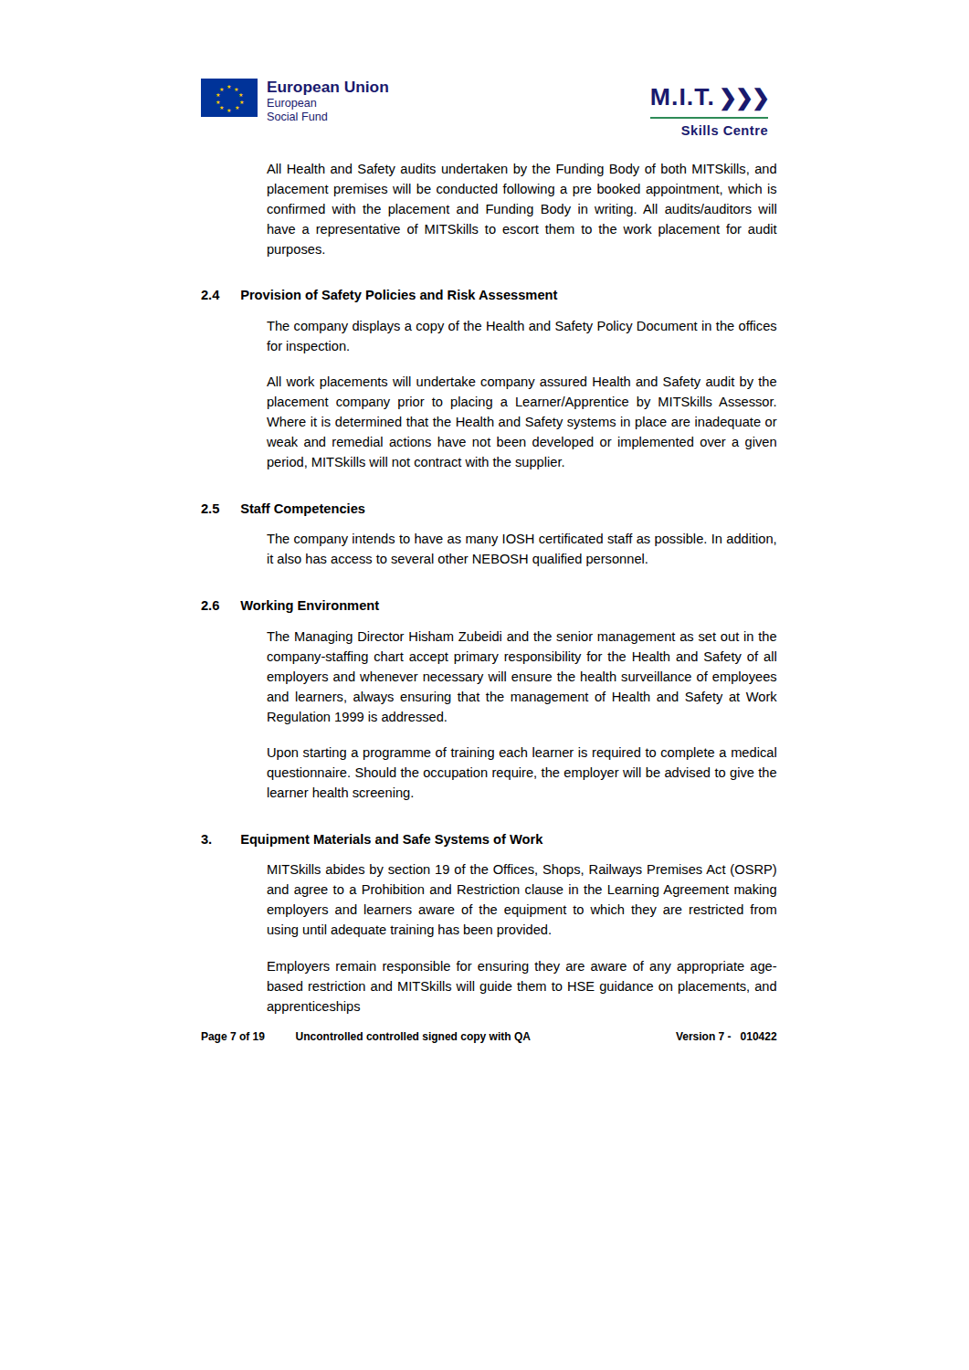★ ★ ★ ★ ★ ★ ★ ★ ★ ★
European Union
European
Social Fund
M.I.T. ❯❯❯
Skills Centre
All Health and Safety audits undertaken by the Funding Body of both MITSkills, and placement premises will be conducted following a pre booked appointment, which is confirmed with the placement and Funding Body in writing. All audits/auditors will have a representative of MITSkills to escort them to the work placement for audit purposes.
2.4 Provision of Safety Policies and Risk Assessment
The company displays a copy of the Health and Safety Policy Document in the offices for inspection.
All work placements will undertake company assured Health and Safety audit by the placement company prior to placing a Learner/Apprentice by MITSkills Assessor. Where it is determined that the Health and Safety systems in place are inadequate or weak and remedial actions have not been developed or implemented over a given period, MITSkills will not contract with the supplier.
2.5 Staff Competencies
The company intends to have as many IOSH certificated staff as possible. In addition, it also has access to several other NEBOSH qualified personnel.
2.6 Working Environment
The Managing Director Hisham Zubeidi and the senior management as set out in the company-staffing chart accept primary responsibility for the Health and Safety of all employers and whenever necessary will ensure the health surveillance of employees and learners, always ensuring that the management of Health and Safety at Work Regulation 1999 is addressed.
Upon starting a programme of training each learner is required to complete a medical questionnaire. Should the occupation require, the employer will be advised to give the learner health screening.
3. Equipment Materials and Safe Systems of Work
MITSkills abides by section 19 of the Offices, Shops, Railways Premises Act (OSRP) and agree to a Prohibition and Restriction clause in the Learning Agreement making employers and learners aware of the equipment to which they are restricted from using until adequate training has been provided.
Employers remain responsible for ensuring they are aware of any appropriate age-based restriction and MITSkills will guide them to HSE guidance on placements, and apprenticeships
Page 7 of 19 Uncontrolled controlled signed copy with QA
Version 7 - 010422